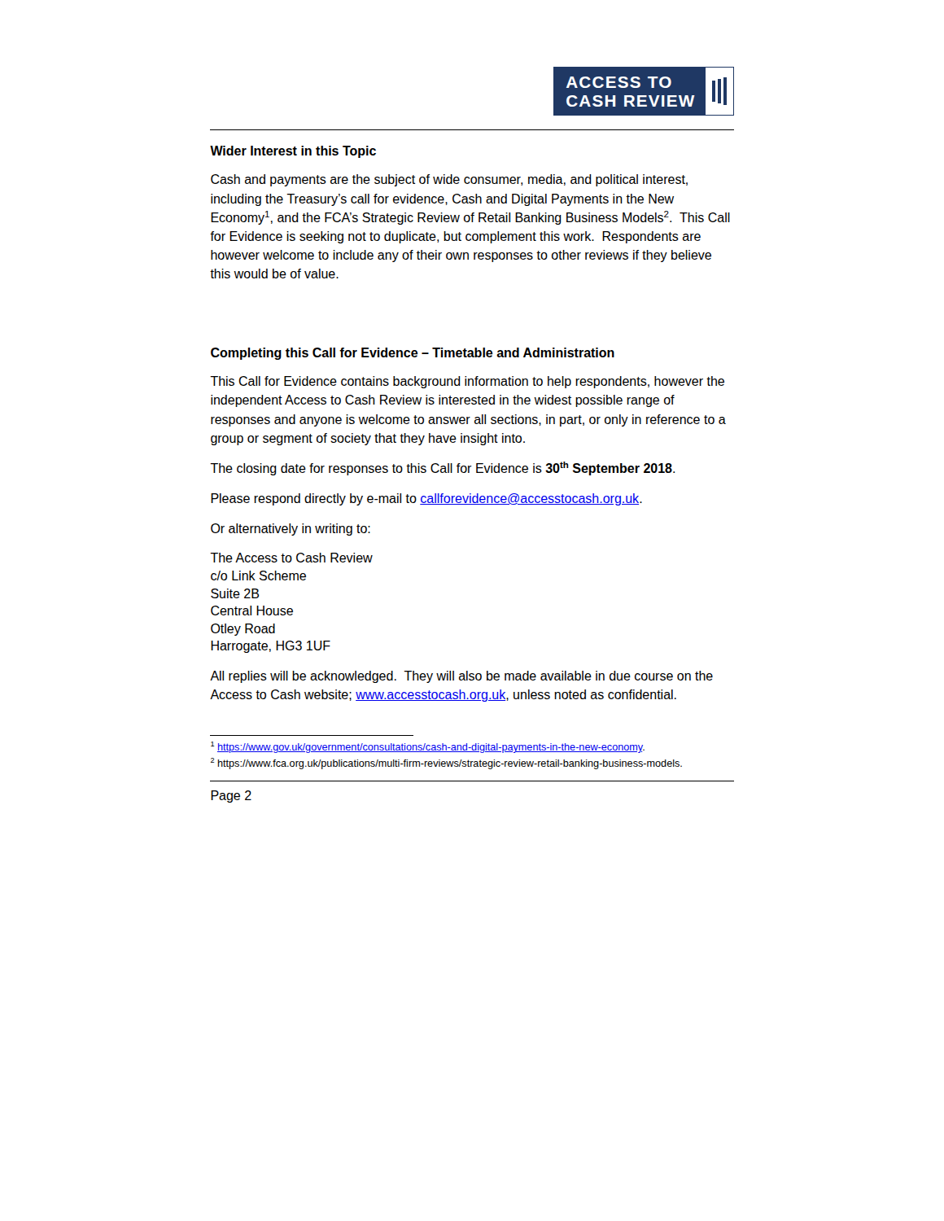ACCESS TO
CASH REVIEW
Wider Interest in this Topic
Cash and payments are the subject of wide consumer, media, and political interest, including the Treasury’s call for evidence, Cash and Digital Payments in the New Economy1, and the FCA’s Strategic Review of Retail Banking Business Models2. This Call for Evidence is seeking not to duplicate, but complement this work. Respondents are however welcome to include any of their own responses to other reviews if they believe this would be of value.
Completing this Call for Evidence – Timetable and Administration
This Call for Evidence contains background information to help respondents, however the independent Access to Cash Review is interested in the widest possible range of responses and anyone is welcome to answer all sections, in part, or only in reference to a group or segment of society that they have insight into.
The closing date for responses to this Call for Evidence is 30th September 2018.
Please respond directly by e-mail to callforevidence@accesstocash.org.uk.
Or alternatively in writing to:
The Access to Cash Review
c/o Link Scheme
Suite 2B
Central House
Otley Road
Harrogate, HG3 1UF
All replies will be acknowledged. They will also be made available in due course on the Access to Cash website; www.accesstocash.org.uk, unless noted as confidential.
1 https://www.gov.uk/government/consultations/cash-and-digital-payments-in-the-new-economy.
2 https://www.fca.org.uk/publications/multi-firm-reviews/strategic-review-retail-banking-business-models.
Page 2